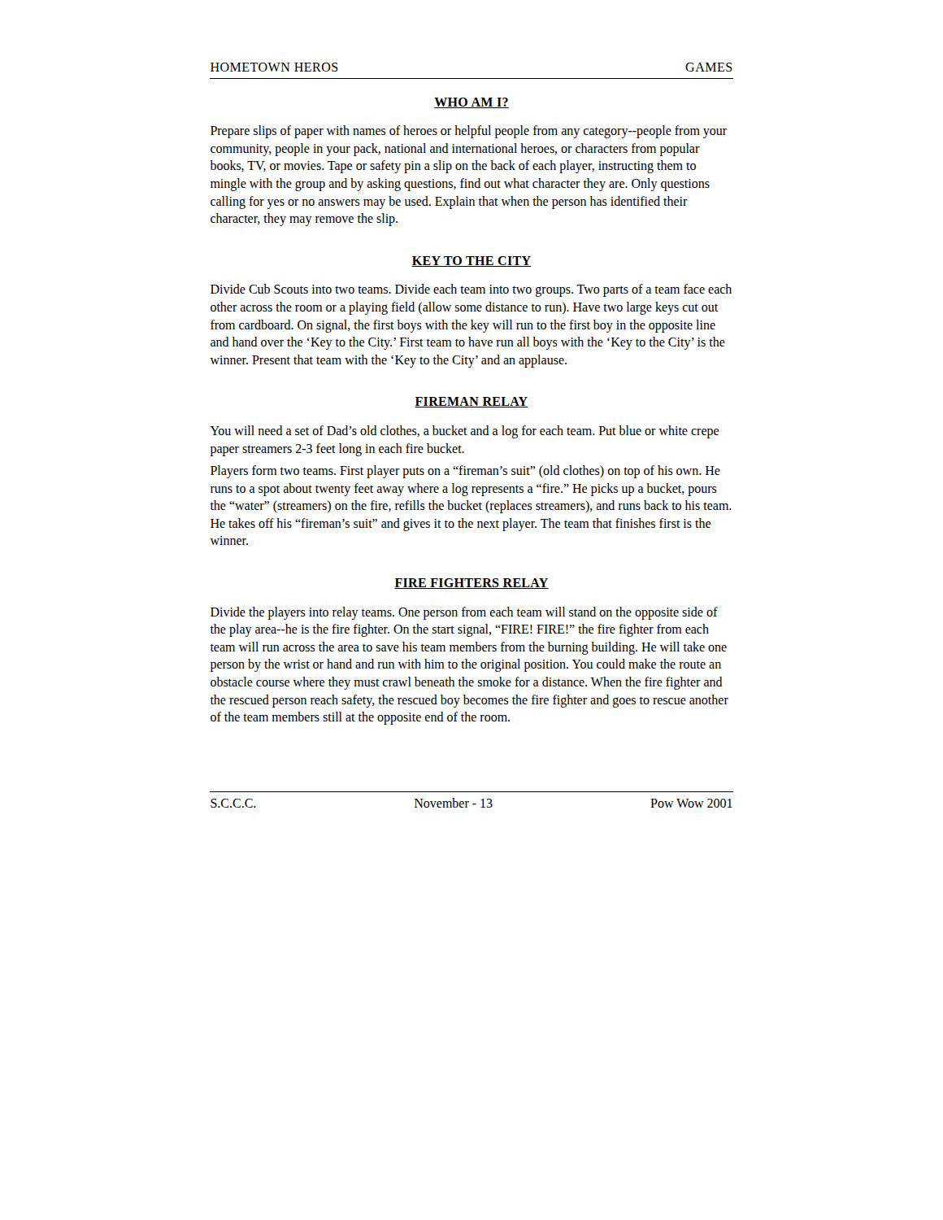HOMETOWN HEROS GAMES
WHO AM I?
Prepare slips of paper with names of heroes or helpful people from any category--people from your community, people in your pack, national and international heroes, or characters from popular books, TV, or movies. Tape or safety pin a slip on the back of each player, instructing them to mingle with the group and by asking questions, find out what character they are. Only questions calling for yes or no answers may be used. Explain that when the person has identified their character, they may remove the slip.
KEY TO THE CITY
Divide Cub Scouts into two teams. Divide each team into two groups. Two parts of a team face each other across the room or a playing field (allow some distance to run). Have two large keys cut out from cardboard. On signal, the first boys with the key will run to the first boy in the opposite line and hand over the ‘Key to the City.’ First team to have run all boys with the ‘Key to the City’ is the winner. Present that team with the ‘Key to the City’ and an applause.
FIREMAN RELAY
You will need a set of Dad’s old clothes, a bucket and a log for each team. Put blue or white crepe paper streamers 2-3 feet long in each fire bucket.
Players form two teams. First player puts on a “fireman’s suit” (old clothes) on top of his own. He runs to a spot about twenty feet away where a log represents a “fire.” He picks up a bucket, pours the “water” (streamers) on the fire, refills the bucket (replaces streamers), and runs back to his team. He takes off his “fireman’s suit” and gives it to the next player. The team that finishes first is the winner.
FIRE FIGHTERS RELAY
Divide the players into relay teams. One person from each team will stand on the opposite side of the play area--he is the fire fighter. On the start signal, “FIRE! FIRE!” the fire fighter from each team will run across the area to save his team members from the burning building. He will take one person by the wrist or hand and run with him to the original position. You could make the route an obstacle course where they must crawl beneath the smoke for a distance. When the fire fighter and the rescued person reach safety, the rescued boy becomes the fire fighter and goes to rescue another of the team members still at the opposite end of the room.
S.C.C.C. November - 13 Pow Wow 2001